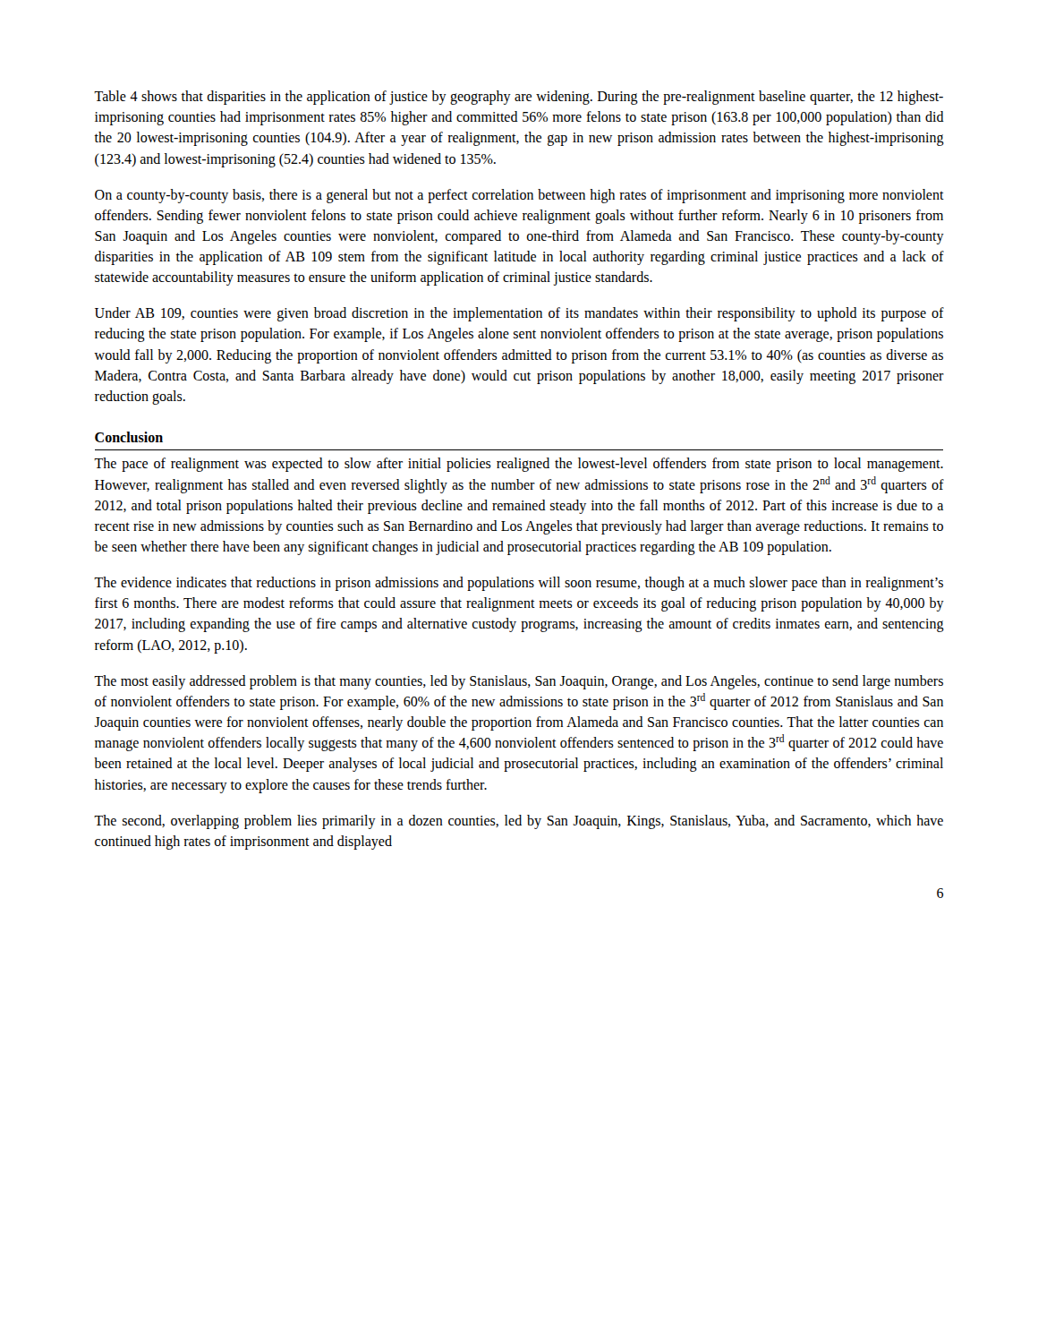Table 4 shows that disparities in the application of justice by geography are widening. During the pre-realignment baseline quarter, the 12 highest-imprisoning counties had imprisonment rates 85% higher and committed 56% more felons to state prison (163.8 per 100,000 population) than did the 20 lowest-imprisoning counties (104.9). After a year of realignment, the gap in new prison admission rates between the highest-imprisoning (123.4) and lowest-imprisoning (52.4) counties had widened to 135%.
On a county-by-county basis, there is a general but not a perfect correlation between high rates of imprisonment and imprisoning more nonviolent offenders. Sending fewer nonviolent felons to state prison could achieve realignment goals without further reform. Nearly 6 in 10 prisoners from San Joaquin and Los Angeles counties were nonviolent, compared to one-third from Alameda and San Francisco. These county-by-county disparities in the application of AB 109 stem from the significant latitude in local authority regarding criminal justice practices and a lack of statewide accountability measures to ensure the uniform application of criminal justice standards.
Under AB 109, counties were given broad discretion in the implementation of its mandates within their responsibility to uphold its purpose of reducing the state prison population. For example, if Los Angeles alone sent nonviolent offenders to prison at the state average, prison populations would fall by 2,000. Reducing the proportion of nonviolent offenders admitted to prison from the current 53.1% to 40% (as counties as diverse as Madera, Contra Costa, and Santa Barbara already have done) would cut prison populations by another 18,000, easily meeting 2017 prisoner reduction goals.
Conclusion
The pace of realignment was expected to slow after initial policies realigned the lowest-level offenders from state prison to local management. However, realignment has stalled and even reversed slightly as the number of new admissions to state prisons rose in the 2nd and 3rd quarters of 2012, and total prison populations halted their previous decline and remained steady into the fall months of 2012. Part of this increase is due to a recent rise in new admissions by counties such as San Bernardino and Los Angeles that previously had larger than average reductions. It remains to be seen whether there have been any significant changes in judicial and prosecutorial practices regarding the AB 109 population.
The evidence indicates that reductions in prison admissions and populations will soon resume, though at a much slower pace than in realignment’s first 6 months. There are modest reforms that could assure that realignment meets or exceeds its goal of reducing prison population by 40,000 by 2017, including expanding the use of fire camps and alternative custody programs, increasing the amount of credits inmates earn, and sentencing reform (LAO, 2012, p.10).
The most easily addressed problem is that many counties, led by Stanislaus, San Joaquin, Orange, and Los Angeles, continue to send large numbers of nonviolent offenders to state prison. For example, 60% of the new admissions to state prison in the 3rd quarter of 2012 from Stanislaus and San Joaquin counties were for nonviolent offenses, nearly double the proportion from Alameda and San Francisco counties. That the latter counties can manage nonviolent offenders locally suggests that many of the 4,600 nonviolent offenders sentenced to prison in the 3rd quarter of 2012 could have been retained at the local level. Deeper analyses of local judicial and prosecutorial practices, including an examination of the offenders’ criminal histories, are necessary to explore the causes for these trends further.
The second, overlapping problem lies primarily in a dozen counties, led by San Joaquin, Kings, Stanislaus, Yuba, and Sacramento, which have continued high rates of imprisonment and displayed
6